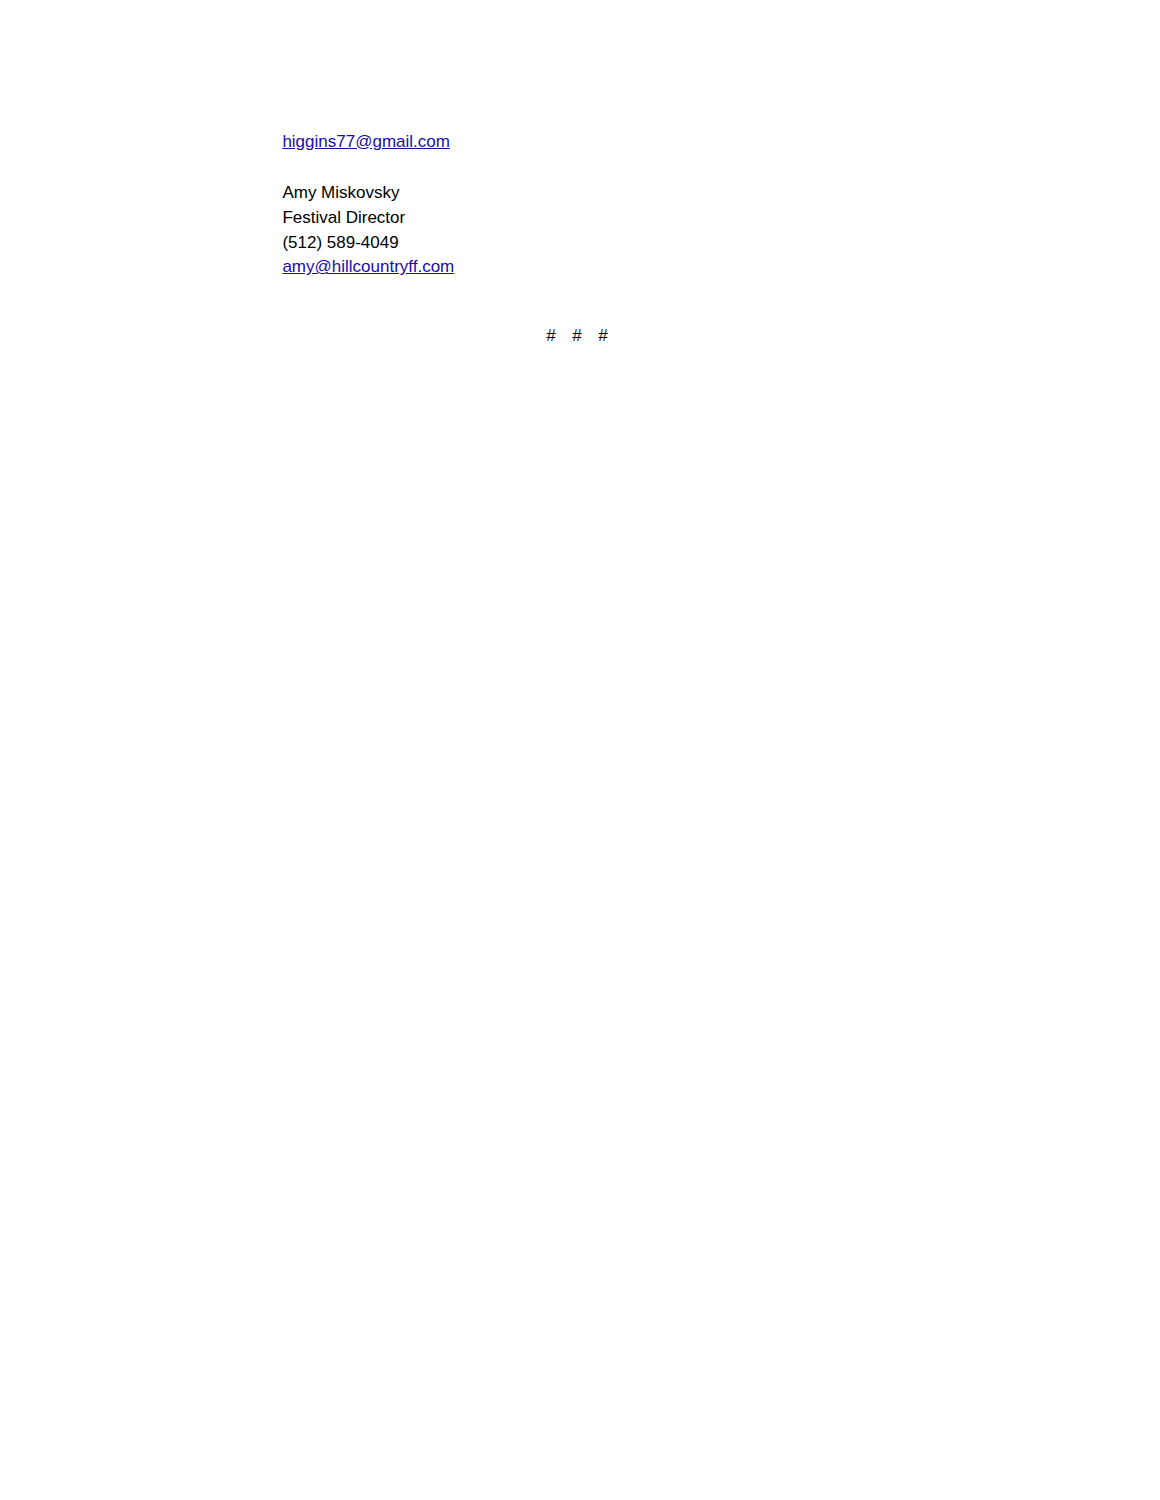higgins77@gmail.com
Amy Miskovsky
Festival Director
(512) 589-4049
amy@hillcountryff.com
# # #